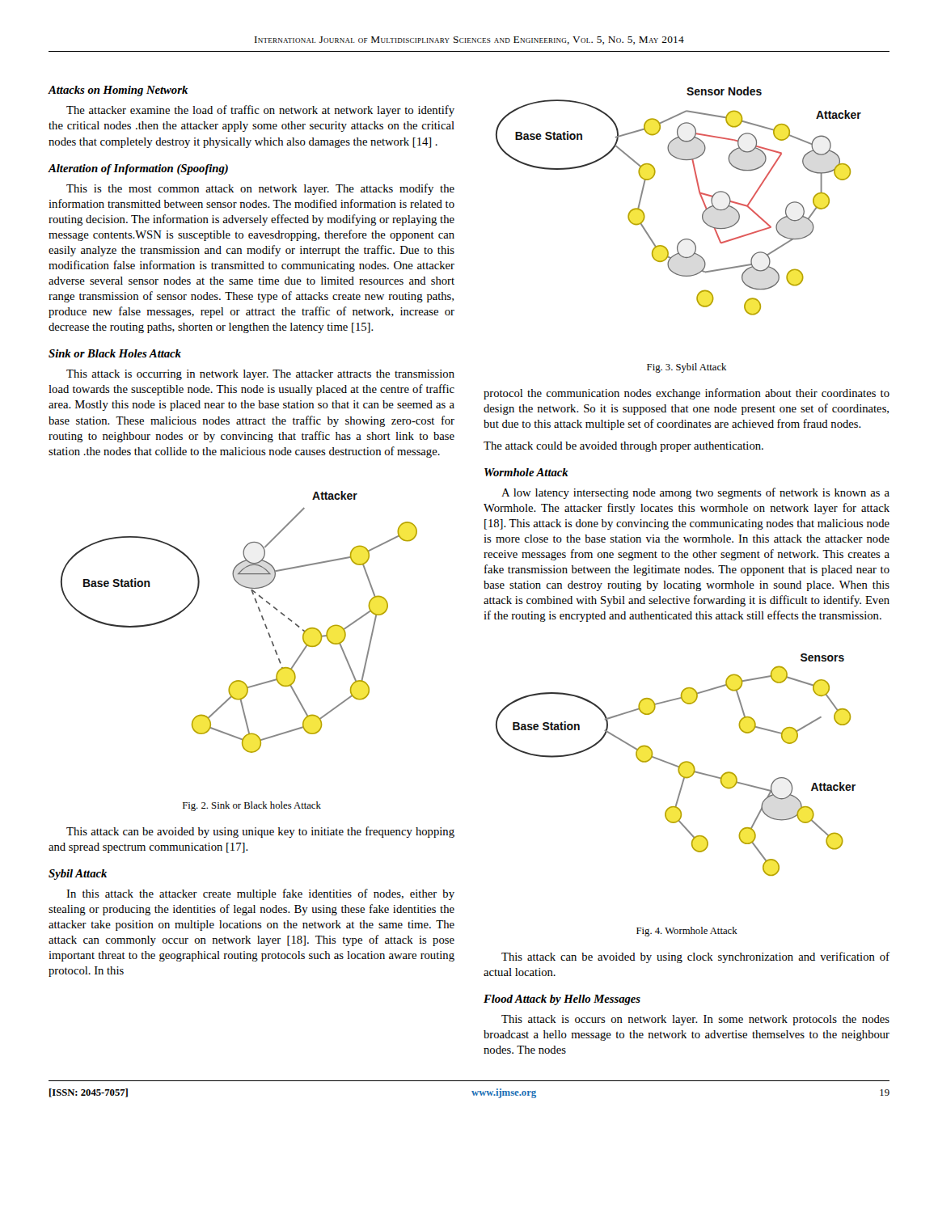International Journal of Multidisciplinary Sciences and Engineering, Vol. 5, No. 5, May 2014
Attacks on Homing Network
The attacker examine the load of traffic on network at network layer to identify the critical nodes .then the attacker apply some other security attacks on the critical nodes that completely destroy it physically which also damages the network [14] .
Alteration of Information (Spoofing)
This is the most common attack on network layer. The attacks modify the information transmitted between sensor nodes. The modified information is related to routing decision. The information is adversely effected by modifying or replaying the message contents.WSN is susceptible to eavesdropping, therefore the opponent can easily analyze the transmission and can modify or interrupt the traffic. Due to this modification false information is transmitted to communicating nodes. One attacker adverse several sensor nodes at the same time due to limited resources and short range transmission of sensor nodes. These type of attacks create new routing paths, produce new false messages, repel or attract the traffic of network, increase or decrease the routing paths, shorten or lengthen the latency time [15].
Sink or Black Holes Attack
This attack is occurring in network layer. The attacker attracts the transmission load towards the susceptible node. This node is usually placed at the centre of traffic area. Mostly this node is placed near to the base station so that it can be seemed as a base station. These malicious nodes attract the traffic by showing zero-cost for routing to neighbour nodes or by convincing that traffic has a short link to base station .the nodes that collide to the malicious node causes destruction of message.
Attacker Base Station
Fig. 2. Sink or Black holes Attack
This attack can be avoided by using unique key to initiate the frequency hopping and spread spectrum communication [17].
Sybil Attack
In this attack the attacker create multiple fake identities of nodes, either by stealing or producing the identities of legal nodes. By using these fake identities the attacker take position on multiple locations on the network at the same time. The attack can commonly occur on network layer [18]. This type of attack is pose important threat to the geographical routing protocols such as location aware routing protocol. In this
Sensor Nodes Attacker Base Station
Fig. 3. Sybil Attack
protocol the communication nodes exchange information about their coordinates to design the network. So it is supposed that one node present one set of coordinates, but due to this attack multiple set of coordinates are achieved from fraud nodes.
The attack could be avoided through proper authentication.
Wormhole Attack
A low latency intersecting node among two segments of network is known as a Wormhole. The attacker firstly locates this wormhole on network layer for attack [18]. This attack is done by convincing the communicating nodes that malicious node is more close to the base station via the wormhole. In this attack the attacker node receive messages from one segment to the other segment of network. This creates a fake transmission between the legitimate nodes. The opponent that is placed near to base station can destroy routing by locating wormhole in sound place. When this attack is combined with Sybil and selective forwarding it is difficult to identify. Even if the routing is encrypted and authenticated this attack still effects the transmission.
Sensors Attacker Base Station
Fig. 4. Wormhole Attack
This attack can be avoided by using clock synchronization and verification of actual location.
Flood Attack by Hello Messages
This attack is occurs on network layer. In some network protocols the nodes broadcast a hello message to the network to advertise themselves to the neighbour nodes. The nodes
[ISSN: 2045-7057] www.ijmse.org 19